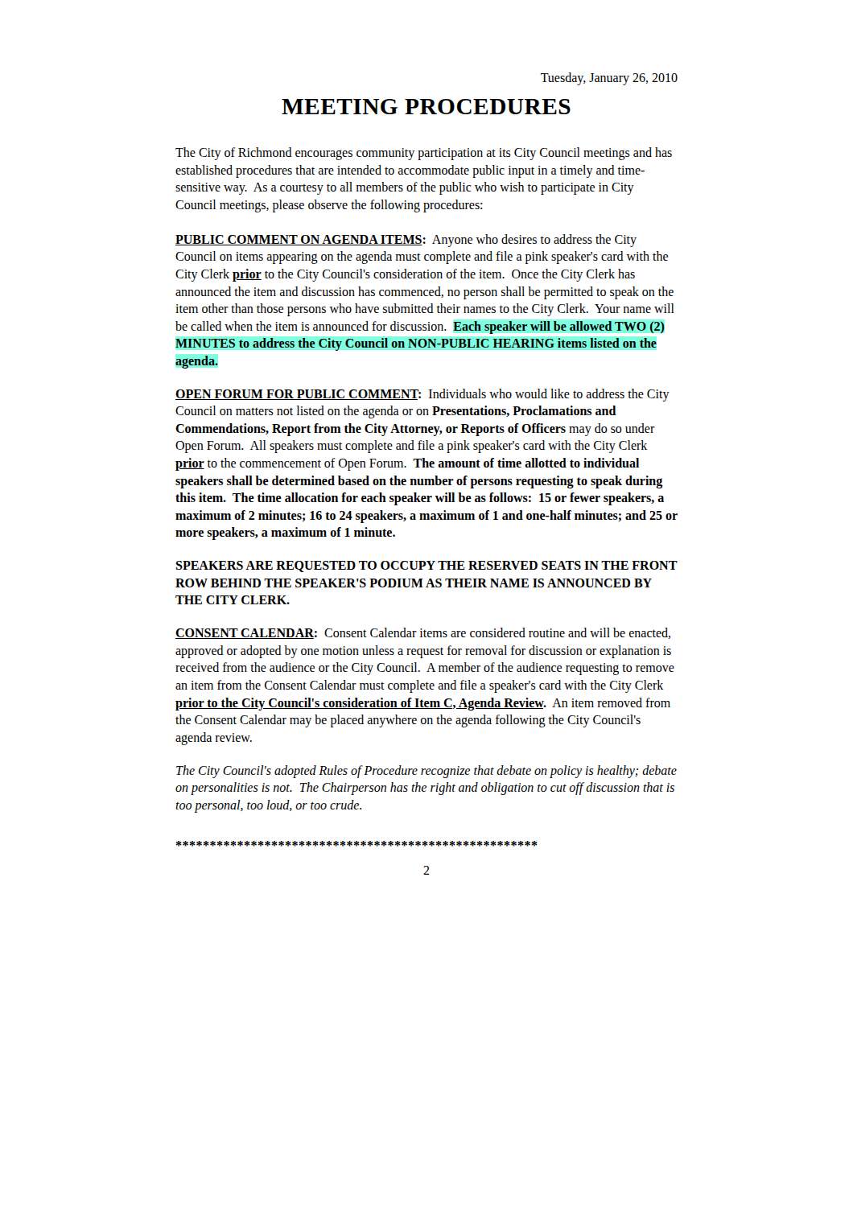Tuesday, January 26, 2010
MEETING PROCEDURES
The City of Richmond encourages community participation at its City Council meetings and has established procedures that are intended to accommodate public input in a timely and time-sensitive way. As a courtesy to all members of the public who wish to participate in City Council meetings, please observe the following procedures:
PUBLIC COMMENT ON AGENDA ITEMS: Anyone who desires to address the City Council on items appearing on the agenda must complete and file a pink speaker's card with the City Clerk prior to the City Council's consideration of the item. Once the City Clerk has announced the item and discussion has commenced, no person shall be permitted to speak on the item other than those persons who have submitted their names to the City Clerk. Your name will be called when the item is announced for discussion. Each speaker will be allowed TWO (2) MINUTES to address the City Council on NON-PUBLIC HEARING items listed on the agenda.
OPEN FORUM FOR PUBLIC COMMENT: Individuals who would like to address the City Council on matters not listed on the agenda or on Presentations, Proclamations and Commendations, Report from the City Attorney, or Reports of Officers may do so under Open Forum. All speakers must complete and file a pink speaker's card with the City Clerk prior to the commencement of Open Forum. The amount of time allotted to individual speakers shall be determined based on the number of persons requesting to speak during this item. The time allocation for each speaker will be as follows: 15 or fewer speakers, a maximum of 2 minutes; 16 to 24 speakers, a maximum of 1 and one-half minutes; and 25 or more speakers, a maximum of 1 minute.
SPEAKERS ARE REQUESTED TO OCCUPY THE RESERVED SEATS IN THE FRONT ROW BEHIND THE SPEAKER'S PODIUM AS THEIR NAME IS ANNOUNCED BY THE CITY CLERK.
CONSENT CALENDAR: Consent Calendar items are considered routine and will be enacted, approved or adopted by one motion unless a request for removal for discussion or explanation is received from the audience or the City Council. A member of the audience requesting to remove an item from the Consent Calendar must complete and file a speaker's card with the City Clerk prior to the City Council's consideration of Item C, Agenda Review. An item removed from the Consent Calendar may be placed anywhere on the agenda following the City Council's agenda review.
The City Council's adopted Rules of Procedure recognize that debate on policy is healthy; debate on personalities is not. The Chairperson has the right and obligation to cut off discussion that is too personal, too loud, or too crude.
*****************************************************
2